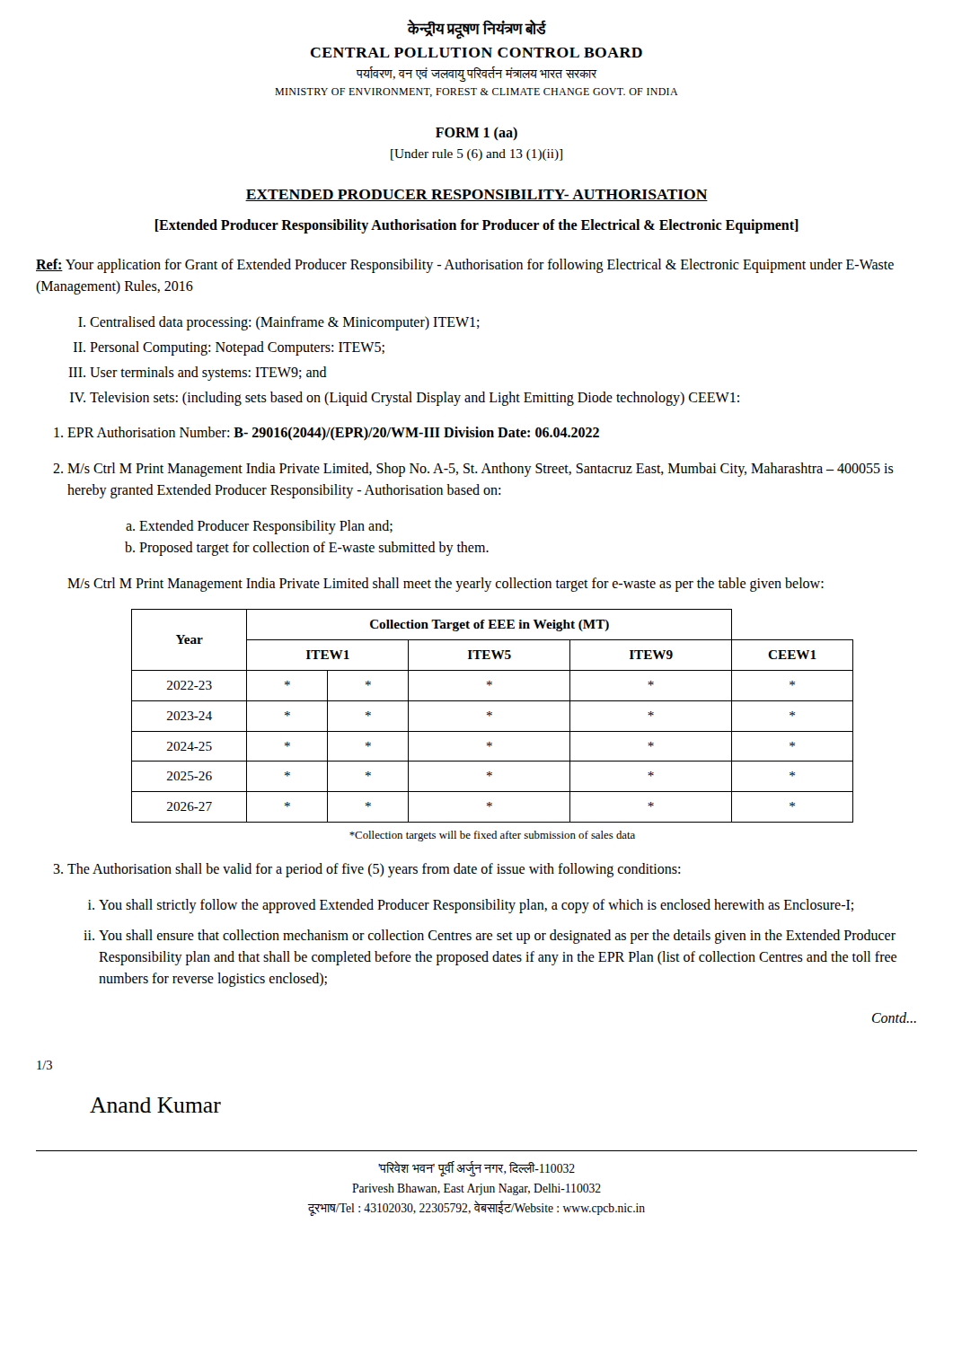केन्द्रीय प्रदूषण नियंत्रण बोर्ड
CENTRAL POLLUTION CONTROL BOARD
पर्यावरण, वन एवं जलवायु परिवर्तन मंत्रालय भारत सरकार
MINISTRY OF ENVIRONMENT, FOREST & CLIMATE CHANGE GOVT. OF INDIA
FORM 1 (aa)
[Under rule 5 (6) and 13 (1)(ii)]
Extended Producer Responsibility- Authorisation
[Extended Producer Responsibility Authorisation for Producer of the Electrical & Electronic Equipment]
Ref: Your application for Grant of Extended Producer Responsibility - Authorisation for following Electrical & Electronic Equipment under E-Waste (Management) Rules, 2016
Centralised data processing: (Mainframe & Minicomputer) ITEW1;
Personal Computing: Notepad Computers: ITEW5;
User terminals and systems: ITEW9; and
Television sets: (including sets based on (Liquid Crystal Display and Light Emitting Diode technology) CEEW1:
EPR Authorisation Number: B- 29016(2044)/(EPR)/20/WM-III Division Date: 06.04.2022
M/s Ctrl M Print Management India Private Limited, Shop No. A-5, St. Anthony Street, Santacruz East, Mumbai City, Maharashtra – 400055 is hereby granted Extended Producer Responsibility - Authorisation based on:
Extended Producer Responsibility Plan and;
Proposed target for collection of E-waste submitted by them.
M/s Ctrl M Print Management India Private Limited shall meet the yearly collection target for e-waste as per the table given below:
| Year | Collection Target of EEE in Weight (MT) |
| --- | --- |
| ITEW1 | ITEW5 | ITEW9 | CEEW1 |
| 2022-23 | * | * | * | * | * |
| 2023-24 | * | * | * | * | * |
| 2024-25 | * | * | * | * | * |
| 2025-26 | * | * | * | * | * |
| 2026-27 | * | * | * | * | * |
*Collection targets will be fixed after submission of sales data
The Authorisation shall be valid for a period of five (5) years from date of issue with following conditions:
You shall strictly follow the approved Extended Producer Responsibility plan, a copy of which is enclosed herewith as Enclosure-I;
You shall ensure that collection mechanism or collection Centres are set up or designated as per the details given in the Extended Producer Responsibility plan and that shall be completed before the proposed dates if any in the EPR Plan (list of collection Centres and the toll free numbers for reverse logistics enclosed);
Contd...
1/3
Anand Kumar
'परिवेश भवन' पूर्वी अर्जुन नगर, दिल्ली-110032
Parivesh Bhawan, East Arjun Nagar, Delhi-110032
दूरभाष/Tel : 43102030, 22305792, वेबसाईट/Website : www.cpcb.nic.in